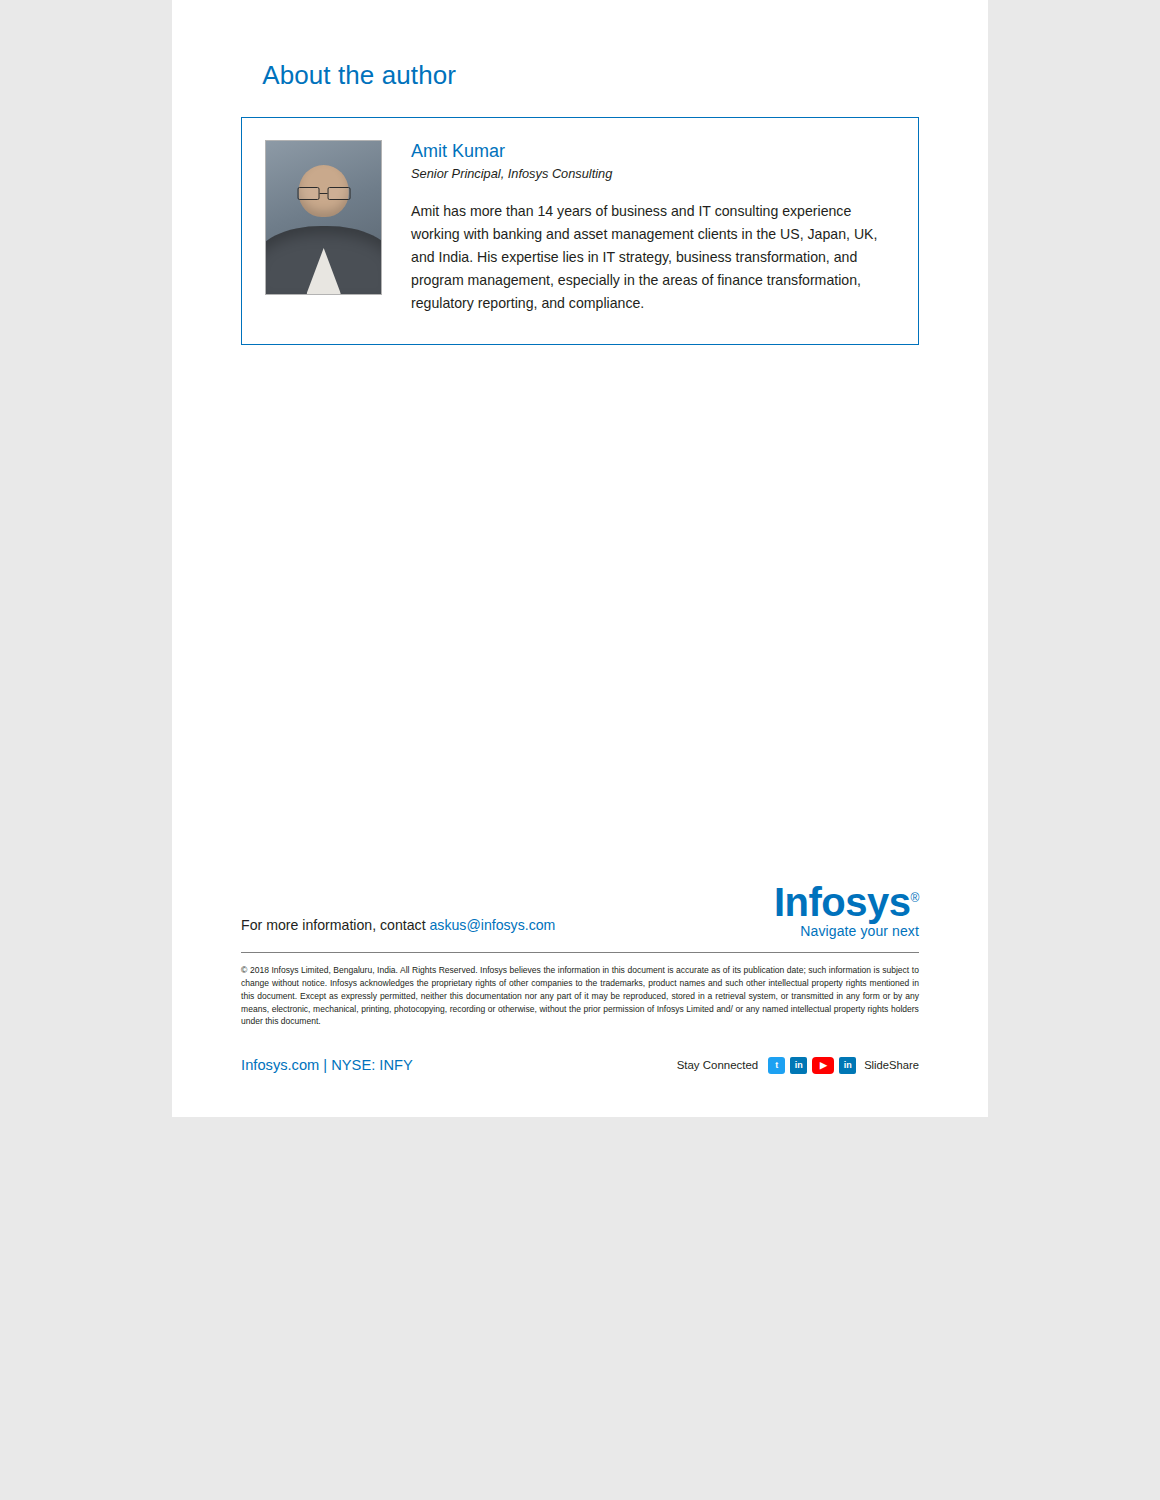About the author
Amit Kumar
Senior Principal, Infosys Consulting
Amit has more than 14 years of business and IT consulting experience working with banking and asset management clients in the US, Japan, UK, and India. His expertise lies in IT strategy, business transformation, and program management, especially in the areas of finance transformation, regulatory reporting, and compliance.
For more information, contact askus@infosys.com
Infosys®
Navigate your next
© 2018 Infosys Limited, Bengaluru, India. All Rights Reserved. Infosys believes the information in this document is accurate as of its publication date; such information is subject to change without notice. Infosys acknowledges the proprietary rights of other companies to the trademarks, product names and such other intellectual property rights mentioned in this document. Except as expressly permitted, neither this documentation nor any part of it may be reproduced, stored in a retrieval system, or transmitted in any form or by any means, electronic, mechanical, printing, photocopying, recording or otherwise, without the prior permission of Infosys Limited and/ or any named intellectual property rights holders under this document.
Infosys.com | NYSE: INFY
Stay Connected t in ▶ in SlideShare